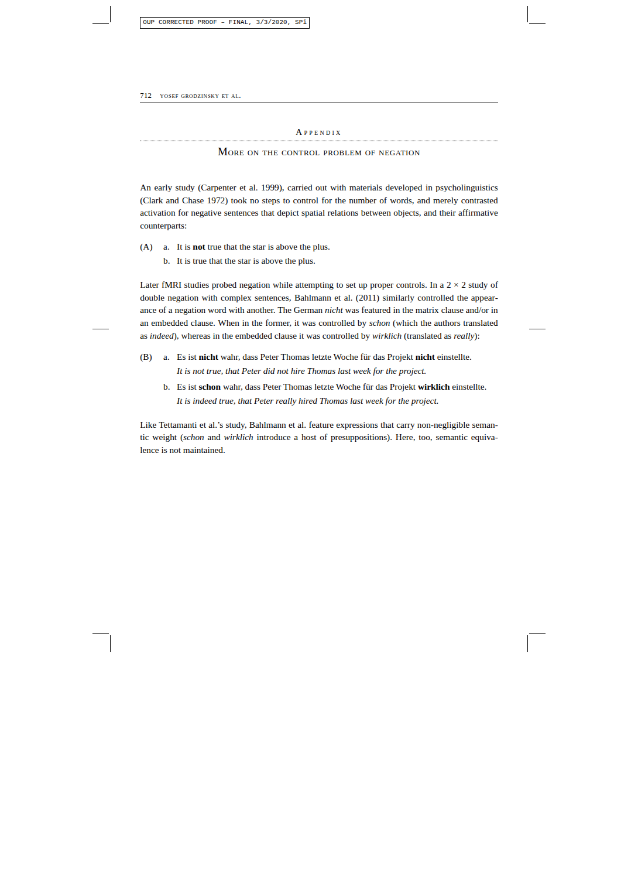OUP CORRECTED PROOF – FINAL, 3/3/2020, SPi
712yosef grodzinsky et al.
Appendix
More on the control problem of negation
An early study (Carpenter et al. 1999), carried out with materials developed in psycholinguistics (Clark and Chase 1972) took no steps to control for the number of words, and merely contrasted activation for negative sentences that depict spatial relations between objects, and their affirmative counterparts:
(A) a. It is not true that the star is above the plus.
b. It is true that the star is above the plus.
Later fMRI studies probed negation while attempting to set up proper controls. In a 2 × 2 study of double negation with complex sentences, Bahlmann et al. (2011) similarly controlled the appearance of a negation word with another. The German nicht was featured in the matrix clause and/or in an embedded clause. When in the former, it was controlled by schon (which the authors translated as indeed), whereas in the embedded clause it was controlled by wirklich (translated as really):
(B) a. Es ist nicht wahr, dass Peter Thomas letzte Woche für das Projekt nicht einstellte.
It is not true, that Peter did not hire Thomas last week for the project.
b. Es ist schon wahr, dass Peter Thomas letzte Woche für das Projekt wirklich einstellte.
It is indeed true, that Peter really hired Thomas last week for the project.
Like Tettamanti et al.’s study, Bahlmann et al. feature expressions that carry non-negligible semantic weight (schon and wirklich introduce a host of presuppositions). Here, too, semantic equivalence is not maintained.